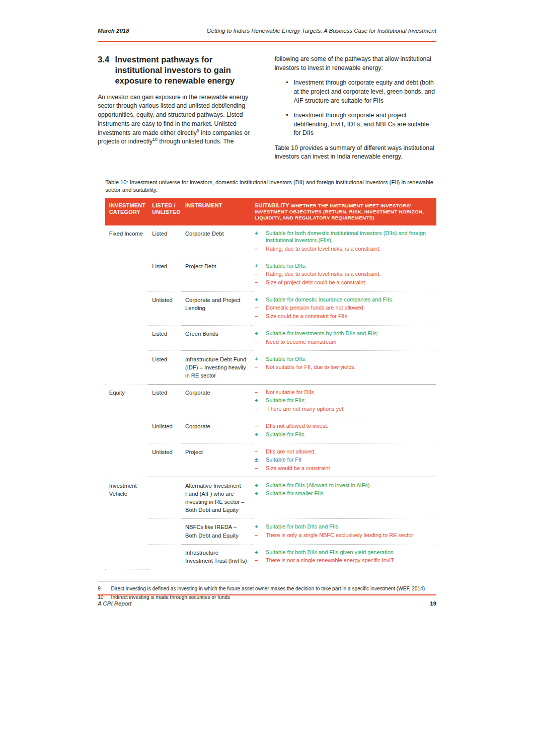March 2018
Getting to India’s Renewable Energy Targets: A Business Case for Institutional Investment
3.4 Investment pathways for institutional investors to gain exposure to renewable energy
An investor can gain exposure in the renewable energy sector through various listed and unlisted debt/lending opportunities, equity, and structured pathways. Listed instruments are easy to find in the market. Unlisted investments are made either directly9 into companies or projects or indirectly10 through unlisted funds. The
following are some of the pathways that allow institutional investors to invest in renewable energy:
Investment through corporate equity and debt (both at the project and corporate level, green bonds, and AIF structure are suitable for FIIs
Investment through corporate and project debt/lending, InvIT, IDFs, and NBFCs are suitable for DIIs
Table 10 provides a summary of different ways institutional investors can invest in India renewable energy.
Table 10: Investment universe for investors, domestic institutional investors (DII) and foreign institutional investors (FII) in renewable sector and suitability.
| INVESTMENT CATEGORY | LISTED / UNLISTED | INSTRUMENT | SUITABILITY WHETHER THE INSTRUMENT MEET INVESTORS’ INVESTMENT OBJECTIVES (RETURN, RISK, INVESTMENT HORIZON, LIQUIDITY, AND REGULATORY REQUIREMENTS) |
| --- | --- | --- | --- |
| Fixed Income | Listed | Corporate Debt | + Suitable for both domestic institutional investors (DIIs) and foreign institutional investors (FIIs). – Rating, due to sector level risks, is a constraint. |
| Listed | Project Debt | + Suitable for DIIs. – Rating, due to sector level risks, is a constraint. – Size of project debt could be a constraint. |
| Unlisted | Corporate and Project Lending | + Suitable for domestic insurance companies and FIIs. – Domestic pension funds are not allowed. – Size could be a constraint for FIIs. |
| Listed | Green Bonds | + Suitable for investments by both DIIs and FIIs; – Need to become mainstream |
| Listed | Infrastructure Debt Fund (IDF) – Investing heavily in RE sector | + Suitable for DIIs. – Not suitable for FII, due to low yields. |
| Equity | Listed | Corporate | – Not suitable for DIIs. + Suitable for FIIs; – There are not many options yet |
| Unlisted | Corporate | – DIIs not allowed to invest. + Suitable for FIIs. |
| Unlisted | Project | – DIIs are not allowed. ± Suitable for FII – Size would be a constraint |
| Investment Vehicle | | Alternative Investment Fund (AIF) who are investing in RE sector – Both Debt and Equity | + Suitable for DIIs (Allowed to invest in AIFs). + Suitable for smaller FIIs |
| | NBFCs like IREDA – Both Debt and Equity | + Suitable for both DIIs and FIIs – There is only a single NBFC exclusively lending to RE sector |
| | Infrastructure Investment Trust (InvITs) | + Suitable for both DIIs and FIIs given yield generation – There is not a single renewable energy specific InvIT |
9 Direct investing is defined as investing in which the future asset owner makes the decision to take part in a specific investment (WEF, 2014)
10 Indirect investing is made through securities or funds
A CPI Report
19